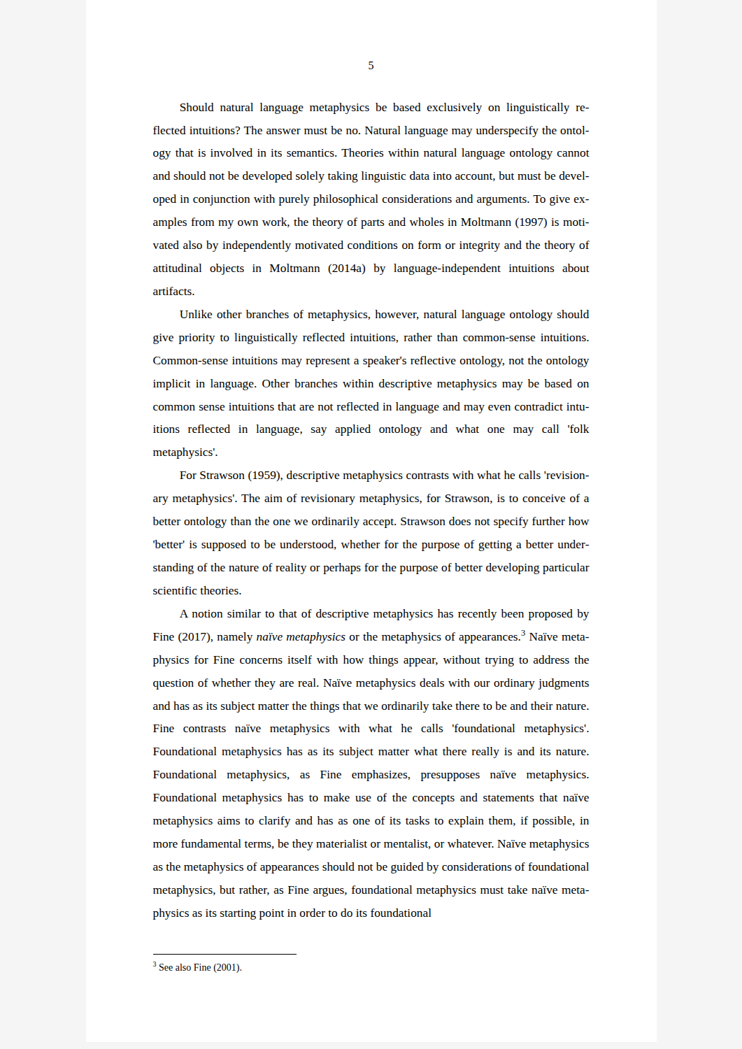5
Should natural language metaphysics be based exclusively on linguistically reflected intuitions? The answer must be no. Natural language may underspecify the ontology that is involved in its semantics. Theories within natural language ontology cannot and should not be developed solely taking linguistic data into account, but must be developed in conjunction with purely philosophical considerations and arguments. To give examples from my own work, the theory of parts and wholes in Moltmann (1997) is motivated also by independently motivated conditions on form or integrity and the theory of attitudinal objects in Moltmann (2014a) by language-independent intuitions about artifacts.
Unlike other branches of metaphysics, however, natural language ontology should give priority to linguistically reflected intuitions, rather than common-sense intuitions. Common-sense intuitions may represent a speaker's reflective ontology, not the ontology implicit in language. Other branches within descriptive metaphysics may be based on common sense intuitions that are not reflected in language and may even contradict intuitions reflected in language, say applied ontology and what one may call 'folk metaphysics'.
For Strawson (1959), descriptive metaphysics contrasts with what he calls 'revisionary metaphysics'. The aim of revisionary metaphysics, for Strawson, is to conceive of a better ontology than the one we ordinarily accept. Strawson does not specify further how 'better' is supposed to be understood, whether for the purpose of getting a better understanding of the nature of reality or perhaps for the purpose of better developing particular scientific theories.
A notion similar to that of descriptive metaphysics has recently been proposed by Fine (2017), namely naïve metaphysics or the metaphysics of appearances.3 Naïve metaphysics for Fine concerns itself with how things appear, without trying to address the question of whether they are real. Naïve metaphysics deals with our ordinary judgments and has as its subject matter the things that we ordinarily take there to be and their nature. Fine contrasts naïve metaphysics with what he calls 'foundational metaphysics'. Foundational metaphysics has as its subject matter what there really is and its nature. Foundational metaphysics, as Fine emphasizes, presupposes naïve metaphysics. Foundational metaphysics has to make use of the concepts and statements that naïve metaphysics aims to clarify and has as one of its tasks to explain them, if possible, in more fundamental terms, be they materialist or mentalist, or whatever. Naïve metaphysics as the metaphysics of appearances should not be guided by considerations of foundational metaphysics, but rather, as Fine argues, foundational metaphysics must take naïve metaphysics as its starting point in order to do its foundational
3 See also Fine (2001).